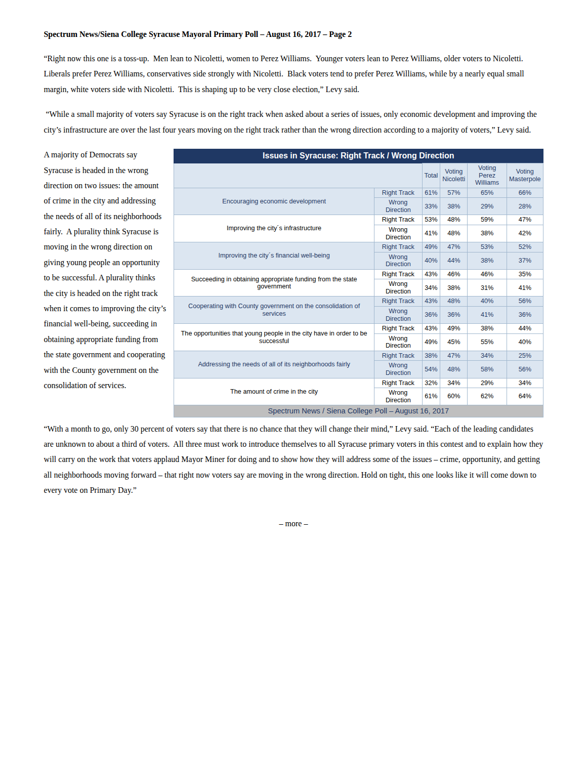Spectrum News/Siena College Syracuse Mayoral Primary Poll – August 16, 2017 – Page 2
“Right now this one is a toss-up. Men lean to Nicoletti, women to Perez Williams. Younger voters lean to Perez Williams, older voters to Nicoletti. Liberals prefer Perez Williams, conservatives side strongly with Nicoletti. Black voters tend to prefer Perez Williams, while by a nearly equal small margin, white voters side with Nicoletti. This is shaping up to be very close election,” Levy said.
“While a small majority of voters say Syracuse is on the right track when asked about a series of issues, only economic development and improving the city’s infrastructure are over the last four years moving on the right track rather than the wrong direction according to a majority of voters,” Levy said.
Issues in Syracuse: Right Track / Wrong Direction
| | Total | Voting Nicoletti | Voting Perez Williams | Voting Masterpole |
| --- | --- | --- | --- | --- |
| Encouraging economic development | Right Track | 61% | 57% | 65% | 66% |
| Wrong Direction | 33% | 38% | 29% | 28% |
| Improving the city´s infrastructure | Right Track | 53% | 48% | 59% | 47% |
| Wrong Direction | 41% | 48% | 38% | 42% |
| Improving the city´s financial well-being | Right Track | 49% | 47% | 53% | 52% |
| Wrong Direction | 40% | 44% | 38% | 37% |
| Succeeding in obtaining appropriate funding from the state government | Right Track | 43% | 46% | 46% | 35% |
| Wrong Direction | 34% | 38% | 31% | 41% |
| Cooperating with County government on the consolidation of services | Right Track | 43% | 48% | 40% | 56% |
| Wrong Direction | 36% | 36% | 41% | 36% |
| The opportunities that young people in the city have in order to be successful | Right Track | 43% | 49% | 38% | 44% |
| Wrong Direction | 49% | 45% | 55% | 40% |
| Addressing the needs of all of its neighborhoods fairly | Right Track | 38% | 47% | 34% | 25% |
| Wrong Direction | 54% | 48% | 58% | 56% |
| The amount of crime in the city | Right Track | 32% | 34% | 29% | 34% |
| Wrong Direction | 61% | 60% | 62% | 64% |
| Spectrum News / Siena College Poll – August 16, 2017 |
A majority of Democrats say Syracuse is headed in the wrong direction on two issues: the amount of crime in the city and addressing the needs of all of its neighborhoods fairly. A plurality think Syracuse is moving in the wrong direction on giving young people an opportunity to be successful. A plurality thinks the city is headed on the right track when it comes to improving the city’s financial well-being, succeeding in obtaining appropriate funding from the state government and cooperating with the County government on the consolidation of services.
“With a month to go, only 30 percent of voters say that there is no chance that they will change their mind,” Levy said. “Each of the leading candidates are unknown to about a third of voters. All three must work to introduce themselves to all Syracuse primary voters in this contest and to explain how they will carry on the work that voters applaud Mayor Miner for doing and to show how they will address some of the issues – crime, opportunity, and getting all neighborhoods moving forward – that right now voters say are moving in the wrong direction. Hold on tight, this one looks like it will come down to every vote on Primary Day.”
– more –